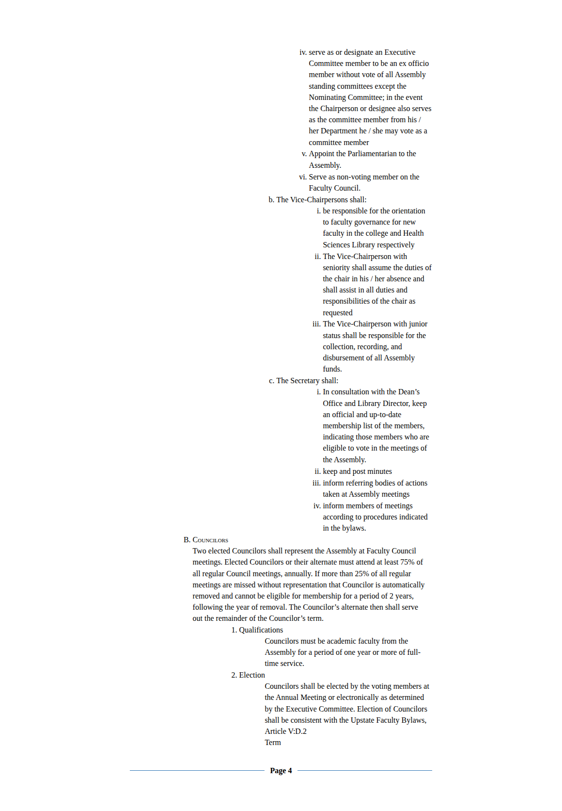serve as or designate an Executive Committee member to be an ex officio member without vote of all Assembly standing committees except the Nominating Committee; in the event the Chairperson or designee also serves as the committee member from his / her Department he / she may vote as a committee member
Appoint the Parliamentarian to the Assembly.
Serve as non-voting member on the Faculty Council.
The Vice-Chairpersons shall:
be responsible for the orientation to faculty governance for new faculty in the college and Health Sciences Library respectively
The Vice-Chairperson with seniority shall assume the duties of the chair in his / her absence and shall assist in all duties and responsibilities of the chair as requested
The Vice-Chairperson with junior status shall be responsible for the collection, recording, and disbursement of all Assembly funds.
The Secretary shall:
In consultation with the Dean’s Office and Library Director, keep an official and up-to-date membership list of the members, indicating those members who are eligible to vote in the meetings of the Assembly.
keep and post minutes
inform referring bodies of actions taken at Assembly meetings
inform members of meetings according to procedures indicated in the bylaws.
Councilors
Two elected Councilors shall represent the Assembly at Faculty Council meetings. Elected Councilors or their alternate must attend at least 75% of all regular Council meetings, annually. If more than 25% of all regular meetings are missed without representation that Councilor is automatically removed and cannot be eligible for membership for a period of 2 years, following the year of removal. The Councilor’s alternate then shall serve out the remainder of the Councilor’s term.
Qualifications
Councilors must be academic faculty from the Assembly for a period of one year or more of full-time service.
Election
Councilors shall be elected by the voting members at the Annual Meeting or electronically as determined by the Executive Committee. Election of Councilors shall be consistent with the Upstate Faculty Bylaws, Article V:D.2
Term
Page 4